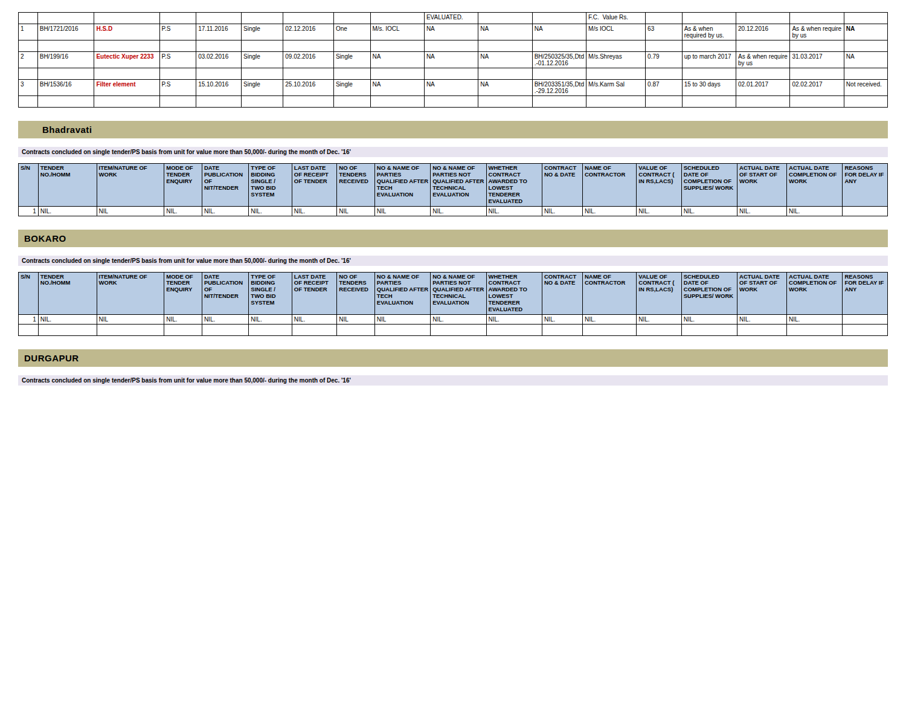| | | | | | | | | | EVALUATED. | | | F.C. Value Rs. | | | | | |
| 1 | BH/1721/2016 | H.S.D | P.S | 17.11.2016 | Single | 02.12.2016 | One | M/s. IOCL | NA | NA | NA | M/s IOCL | 63 | As & when required by us. | 20.12.2016 | As & when require by us | NA |
| 2 | BH/199/16 | Eutectic Xuper 2233 | P.S | 03.02.2016 | Single | 09.02.2016 | Single | NA | NA | NA | BH/250325/35,Dtd.-01.12.2016 | M/s.Shreyas | 0.79 | up to march 2017 | As & when require by us | 31.03.2017 | NA |
| 3 | BH/1536/16 | Filter element | P.S | 15.10.2016 | Single | 25.10.2016 | Single | NA | NA | NA | BH/203351/35,Dtd.-29.12.2016 | M/s.Karm Sal | 0.87 | 15 to 30 days | 02.01.2017 | 02.02.2017 | Not received. |
Bhadravati
Contracts concluded on single tender/PS basis from unit for value more than 50,000/- during the month of Dec. '16'
| S/N | TENDER NO./HOMM | ITEM/NATURE OF WORK | MODE OF TENDER ENQUIRY | DATE PUBLICATION OF NIT/TENDER | TYPE OF BIDDING SINGLE / TWO BID SYSTEM | LAST DATE OF RECEIPT OF TENDER | NO OF TENDERS RECEIVED | NO & NAME OF PARTIES QUALIFIED AFTER TECH EVALUATION | NO & NAME OF PARTIES NOT QUALIFIED AFTER TECHNICAL EVALUATION | WHETHER CONTRACT AWARDED TO LOWEST TENDERER EVALUATED | CONTRACT NO & DATE | NAME OF CONTRACTOR | VALUE OF CONTRACT ( IN Rs,lacs) | SCHEDULED DATE OF COMPLETION OF SUPPLIES/ WORK | ACTUAL DATE OF START OF WORK | ACTUAL DATE COMPLETION OF WORK | REASONS FOR DELAY IF ANY |
| --- | --- | --- | --- | --- | --- | --- | --- | --- | --- | --- | --- | --- | --- | --- | --- | --- | --- |
| 1 | NIL. | NIL | NIL. | NIL. | NIL. | NIL. | NIL | NIL | NIL. | NIL. | NIL. | NIL. | NIL. | NIL. | NIL. | NIL. | |
BOKARO
Contracts concluded on single tender/PS basis from unit for value more than 50,000/- during the month of Dec. '16'
| S/N | TENDER NO./HOMM | ITEM/NATURE OF WORK | MODE OF TENDER ENQUIRY | DATE PUBLICATION OF NIT/TENDER | TYPE OF BIDDING SINGLE / TWO BID SYSTEM | LAST DATE OF RECEIPT OF TENDER | NO OF TENDERS RECEIVED | NO & NAME OF PARTIES QUALIFIED AFTER TECH EVALUATION | NO & NAME OF PARTIES NOT QUALIFIED AFTER TECHNICAL EVALUATION | WHETHER CONTRACT AWARDED TO LOWEST TENDERER EVALUATED | CONTRACT NO & DATE | NAME OF CONTRACTOR | VALUE OF CONTRACT ( IN Rs,lacs) | SCHEDULED DATE OF COMPLETION OF SUPPLIES/ WORK | ACTUAL DATE OF START OF WORK | ACTUAL DATE COMPLETION OF WORK | REASONS FOR DELAY IF ANY |
| --- | --- | --- | --- | --- | --- | --- | --- | --- | --- | --- | --- | --- | --- | --- | --- | --- | --- |
| 1 | NIL. | NIL | NIL. | NIL. | NIL. | NIL. | NIL | NIL | NIL. | NIL. | NIL. | NIL. | NIL. | NIL. | NIL. | NIL. | |
DURGAPUR
Contracts concluded on single tender/PS basis from unit for value more than 50,000/- during the month of Dec. '16'